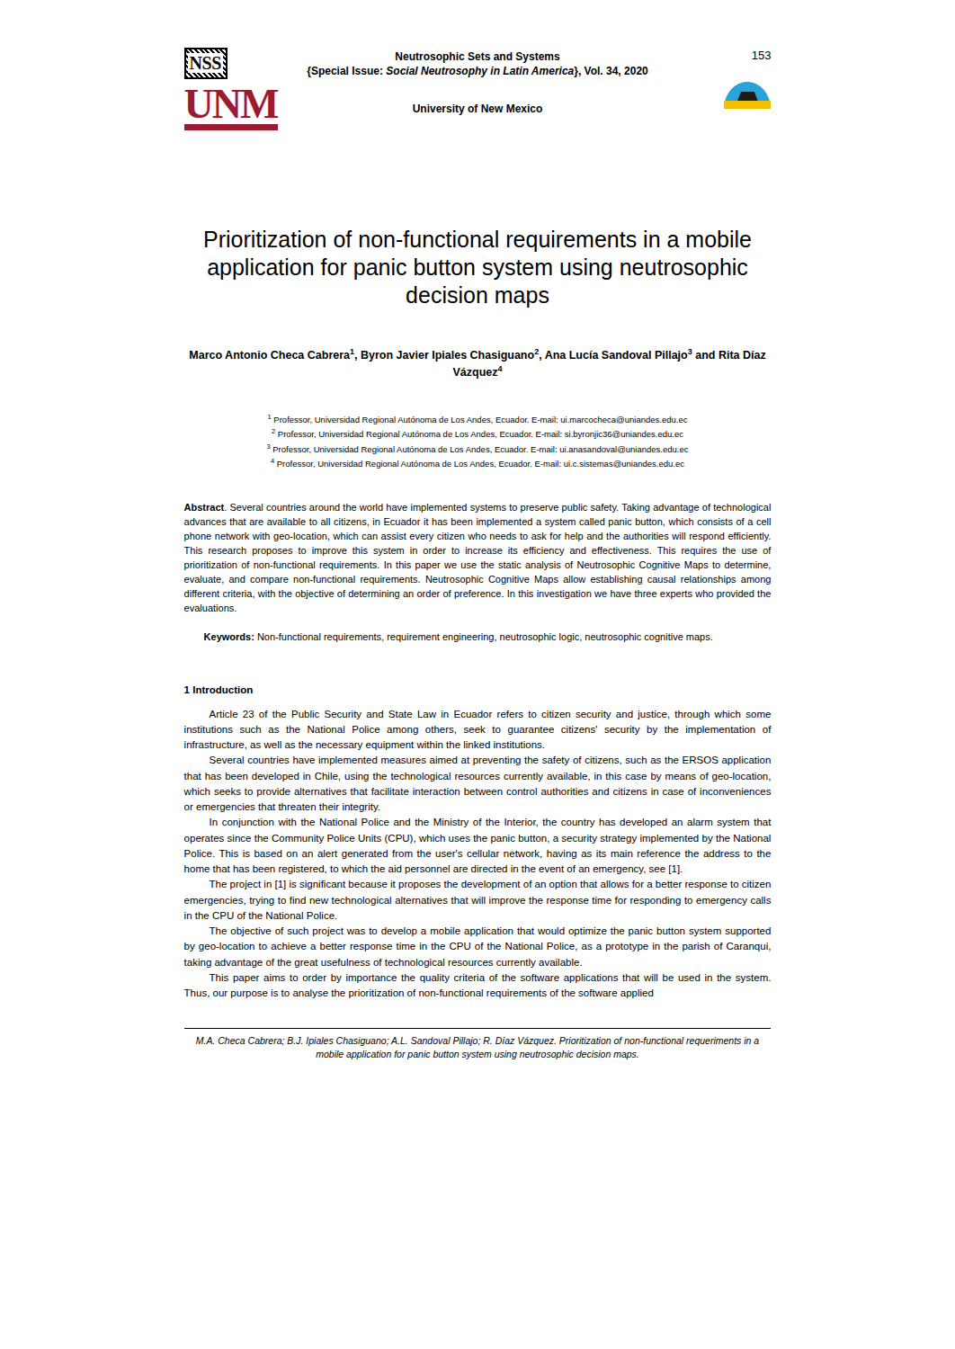153
NSS
UNM
Neutrosophic Sets and Systems
{Special Issue: Social Neutrosophy in Latin America}, Vol. 34, 2020
University of New Mexico
Prioritization of non-functional requirements in a mobile application for panic button system using neutrosophic decision maps
Marco Antonio Checa Cabrera1, Byron Javier Ipiales Chasiguano2, Ana Lucía Sandoval Pillajo3 and Rita Díaz Vázquez4
1 Professor, Universidad Regional Autónoma de Los Andes, Ecuador. E-mail: ui.marcocheca@uniandes.edu.ec
2 Professor, Universidad Regional Autónoma de Los Andes, Ecuador. E-mail: si.byronjic36@uniandes.edu.ec
3 Professor, Universidad Regional Autónoma de Los Andes, Ecuador. E-mail: ui.anasandoval@uniandes.edu.ec
4 Professor, Universidad Regional Autónoma de Los Andes, Ecuador. E-mail: ui.c.sistemas@uniandes.edu.ec
Abstract. Several countries around the world have implemented systems to preserve public safety. Taking advantage of technological advances that are available to all citizens, in Ecuador it has been implemented a system called panic button, which consists of a cell phone network with geo-location, which can assist every citizen who needs to ask for help and the authorities will respond efficiently. This research proposes to improve this system in order to increase its efficiency and effectiveness. This requires the use of prioritization of non-functional requirements. In this paper we use the static analysis of Neutrosophic Cognitive Maps to determine, evaluate, and compare non-functional requirements. Neutrosophic Cognitive Maps allow establishing causal relationships among different criteria, with the objective of determining an order of preference. In this investigation we have three experts who provided the evaluations.
Keywords: Non-functional requirements, requirement engineering, neutrosophic logic, neutrosophic cognitive maps.
1 Introduction
Article 23 of the Public Security and State Law in Ecuador refers to citizen security and justice, through which some institutions such as the National Police among others, seek to guarantee citizens' security by the implementation of infrastructure, as well as the necessary equipment within the linked institutions.
Several countries have implemented measures aimed at preventing the safety of citizens, such as the ERSOS application that has been developed in Chile, using the technological resources currently available, in this case by means of geo-location, which seeks to provide alternatives that facilitate interaction between control authorities and citizens in case of inconveniences or emergencies that threaten their integrity.
In conjunction with the National Police and the Ministry of the Interior, the country has developed an alarm system that operates since the Community Police Units (CPU), which uses the panic button, a security strategy implemented by the National Police. This is based on an alert generated from the user's cellular network, having as its main reference the address to the home that has been registered, to which the aid personnel are directed in the event of an emergency, see [1].
The project in [1] is significant because it proposes the development of an option that allows for a better response to citizen emergencies, trying to find new technological alternatives that will improve the response time for responding to emergency calls in the CPU of the National Police.
The objective of such project was to develop a mobile application that would optimize the panic button system supported by geo-location to achieve a better response time in the CPU of the National Police, as a prototype in the parish of Caranqui, taking advantage of the great usefulness of technological resources currently available.
This paper aims to order by importance the quality criteria of the software applications that will be used in the system. Thus, our purpose is to analyse the prioritization of non-functional requirements of the software applied
M.A. Checa Cabrera; B.J. Ipiales Chasiguano; A.L. Sandoval Pillajo; R. Díaz Vázquez. Prioritization of non-functional requeriments in a mobile application for panic button system using neutrosophic decision maps.